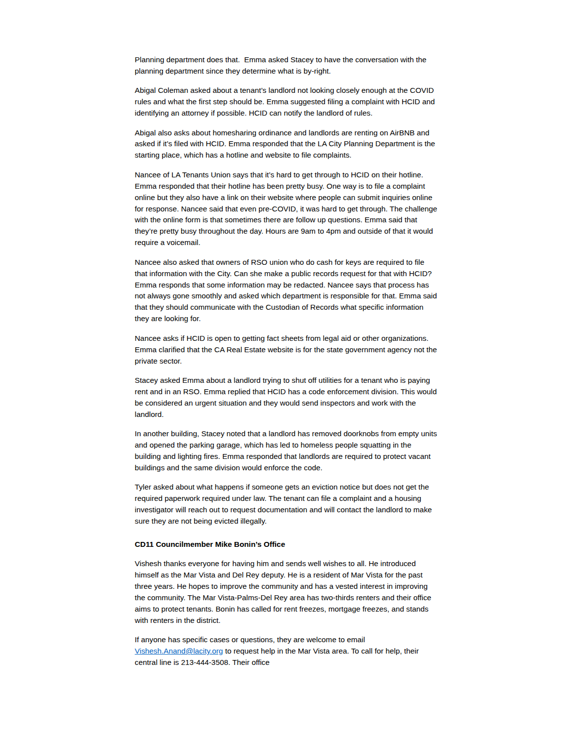Planning department does that. Emma asked Stacey to have the conversation with the planning department since they determine what is by-right.
Abigal Coleman asked about a tenant’s landlord not looking closely enough at the COVID rules and what the first step should be. Emma suggested filing a complaint with HCID and identifying an attorney if possible. HCID can notify the landlord of rules.
Abigal also asks about homesharing ordinance and landlords are renting on AirBNB and asked if it’s filed with HCID. Emma responded that the LA City Planning Department is the starting place, which has a hotline and website to file complaints.
Nancee of LA Tenants Union says that it’s hard to get through to HCID on their hotline. Emma responded that their hotline has been pretty busy. One way is to file a complaint online but they also have a link on their website where people can submit inquiries online for response. Nancee said that even pre-COVID, it was hard to get through. The challenge with the online form is that sometimes there are follow up questions. Emma said that they’re pretty busy throughout the day. Hours are 9am to 4pm and outside of that it would require a voicemail.
Nancee also asked that owners of RSO union who do cash for keys are required to file that information with the City. Can she make a public records request for that with HCID? Emma responds that some information may be redacted. Nancee says that process has not always gone smoothly and asked which department is responsible for that. Emma said that they should communicate with the Custodian of Records what specific information they are looking for.
Nancee asks if HCID is open to getting fact sheets from legal aid or other organizations. Emma clarified that the CA Real Estate website is for the state government agency not the private sector.
Stacey asked Emma about a landlord trying to shut off utilities for a tenant who is paying rent and in an RSO. Emma replied that HCID has a code enforcement division. This would be considered an urgent situation and they would send inspectors and work with the landlord.
In another building, Stacey noted that a landlord has removed doorknobs from empty units and opened the parking garage, which has led to homeless people squatting in the building and lighting fires. Emma responded that landlords are required to protect vacant buildings and the same division would enforce the code.
Tyler asked about what happens if someone gets an eviction notice but does not get the required paperwork required under law. The tenant can file a complaint and a housing investigator will reach out to request documentation and will contact the landlord to make sure they are not being evicted illegally.
CD11 Councilmember Mike Bonin’s Office
Vishesh thanks everyone for having him and sends well wishes to all. He introduced himself as the Mar Vista and Del Rey deputy. He is a resident of Mar Vista for the past three years. He hopes to improve the community and has a vested interest in improving the community. The Mar Vista-Palms-Del Rey area has two-thirds renters and their office aims to protect tenants. Bonin has called for rent freezes, mortgage freezes, and stands with renters in the district.
If anyone has specific cases or questions, they are welcome to email Vishesh.Anand@lacity.org to request help in the Mar Vista area. To call for help, their central line is 213-444-3508. Their office